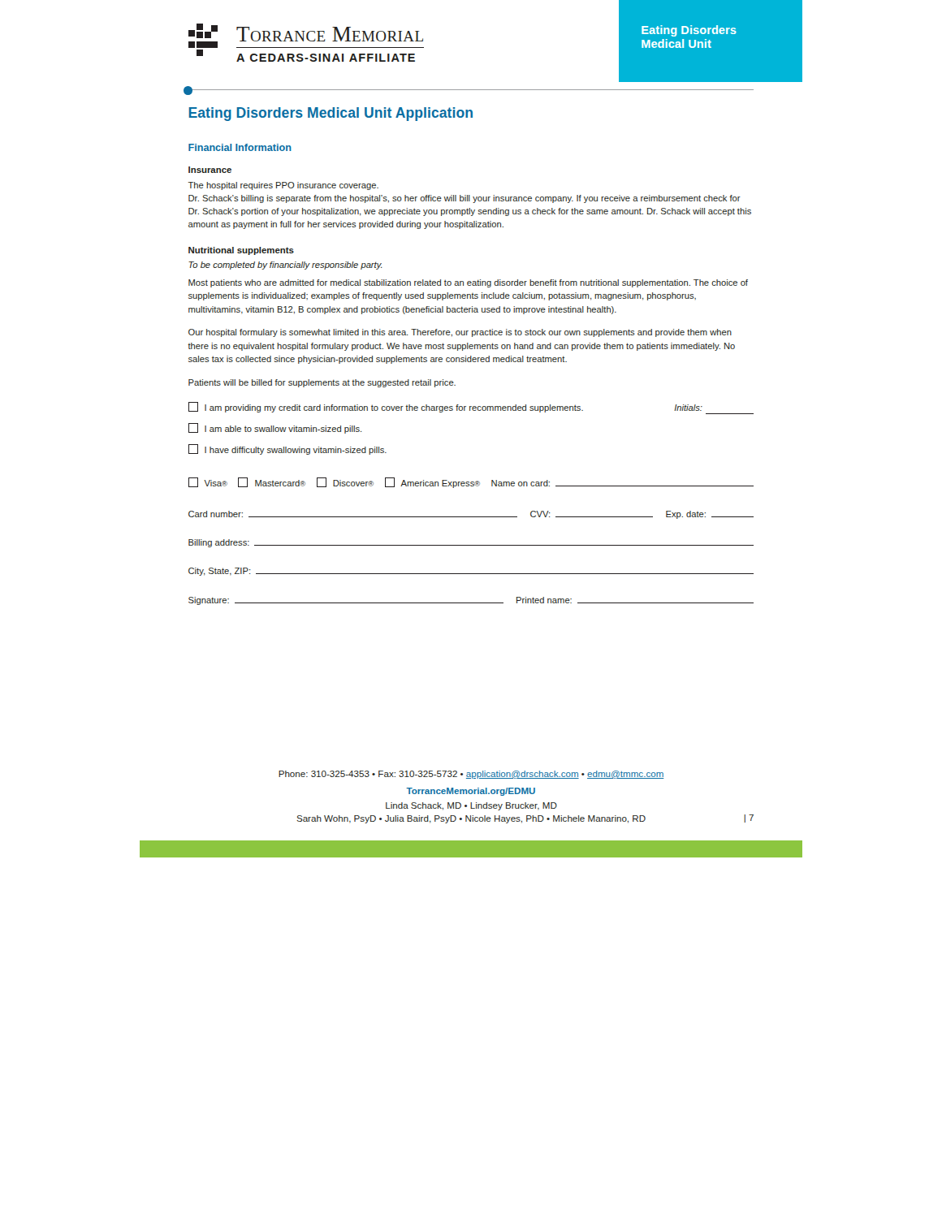Torrance Memorial
A CEDARS-SINAI AFFILIATE
Eating Disorders
Medical Unit
Eating Disorders Medical Unit Application
Financial Information
Insurance
The hospital requires PPO insurance coverage.
Dr. Schack’s billing is separate from the hospital’s, so her office will bill your insurance company. If you receive a reimbursement check for Dr. Schack’s portion of your hospitalization, we appreciate you promptly sending us a check for the same amount. Dr. Schack will accept this amount as payment in full for her services provided during your hospitalization.
Nutritional supplements
To be completed by financially responsible party.
Most patients who are admitted for medical stabilization related to an eating disorder benefit from nutritional supplementation. The choice of supplements is individualized; examples of frequently used supplements include calcium, potassium, magnesium, phosphorus, multivitamins, vitamin B12, B complex and probiotics (beneficial bacteria used to improve intestinal health).
Our hospital formulary is somewhat limited in this area. Therefore, our practice is to stock our own supplements and provide them when there is no equivalent hospital formulary product. We have most supplements on hand and can provide them to patients immediately. No sales tax is collected since physician-provided supplements are considered medical treatment.
Patients will be billed for supplements at the suggested retail price.
I am providing my credit card information to cover the charges for recommended supplements. Initials:
I am able to swallow vitamin-sized pills.
I have difficulty swallowing vitamin-sized pills.
Visa® Mastercard® Discover® American Express® Name on card:
Card number: CVV: Exp. date:
Billing address:
City, State, ZIP:
Signature: Printed name:
Phone: 310-325-4353 • Fax: 310-325-5732 • application@drschack.com • edmu@tmmc.com
TorranceMemorial.org/EDMU
Linda Schack, MD • Lindsey Brucker, MD
Sarah Wohn, PsyD • Julia Baird, PsyD • Nicole Hayes, PhD • Michele Manarino, RD
| 7